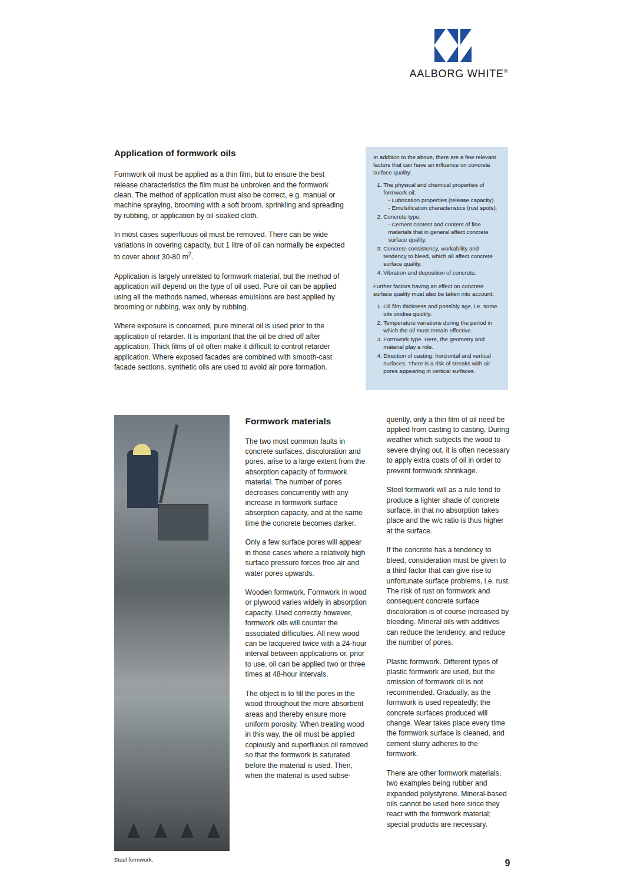AALBORG WHITE®
Application of formwork oils
Formwork oil must be applied as a thin film, but to ensure the best release characteristics the film must be unbroken and the formwork clean. The method of application must also be correct, e.g. manual or machine spraying, brooming with a soft broom, sprinkling and spreading by rubbing, or application by oil-soaked cloth.
In most cases superfluous oil must be removed. There can be wide variations in covering capacity, but 1 litre of oil can normally be expected to cover about 30-80 m2.
Application is largely unrelated to formwork material, but the method of application will depend on the type of oil used. Pure oil can be applied using all the methods named, whereas emulsions are best applied by brooming or rubbing, wax only by rubbing.
Where exposure is concerned, pure mineral oil is used prior to the application of retarder. It is important that the oil be dried off after application. Thick films of oil often make it difficult to control retarder application. Where exposed facades are combined with smooth-cast facade sections, synthetic oils are used to avoid air pore formation.
In addition to the above, there are a few relevant factors that can have an influence on concrete surface quality:
The physical and chemical properties of formwork oil:
- Lubrication properties (release capacity).
- Emulsification characteristics (rust spots).
Concrete type:
- Cement content and content of fine materials that in general affect concrete surface quality.
Concrete consistency, workability and tendency to bleed, which all affect concrete surface quality.
Vibration and deposition of concrete.
Further factors having an effect on concrete surface quality must also be taken into account:
Oil film thickness and possibly age, i.e. some oils oxidise quickly.
Temperature variations during the period in which the oil must remain effective.
Formwork type. Here, the geometry and material play a role.
Direction of casting: horizontal and vertical surfaces. There is a risk of streaks with air pores appearing in vertical surfaces.
Steel formwork.
Formwork materials
The two most common faults in concrete surfaces, discoloration and pores, arise to a large extent from the absorption capacity of formwork material. The number of pores decreases concurrently with any increase in formwork surface absorption capacity, and at the same time the concrete becomes darker.
Only a few surface pores will appear in those cases where a relatively high surface pressure forces free air and water pores upwards.
Wooden formwork. Formwork in wood or plywood varies widely in absorption capacity. Used correctly however, formwork oils will counter the associated difficulties. All new wood can be lacquered twice with a 24-hour interval between applications or, prior to use, oil can be applied two or three times at 48-hour intervals.
The object is to fill the pores in the wood throughout the more absorbent areas and thereby ensure more uniform porosity. When treating wood in this way, the oil must be applied copiously and superfluous oil removed so that the formwork is saturated before the material is used. Then, when the material is used subse-
quently, only a thin film of oil need be applied from casting to casting. During weather which subjects the wood to severe drying out, it is often necessary to apply extra coats of oil in order to prevent formwork shrinkage.
Steel formwork will as a rule tend to produce a lighter shade of concrete surface, in that no absorption takes place and the w/c ratio is thus higher at the surface.
If the concrete has a tendency to bleed, consideration must be given to a third factor that can give rise to unfortunate surface problems, i.e. rust. The risk of rust on formwork and consequent concrete surface discoloration is of course increased by bleeding. Mineral oils with additives can reduce the tendency, and reduce the number of pores.
Plastic formwork. Different types of plastic formwork are used, but the omission of formwork oil is not recommended. Gradually, as the formwork is used repeatedly, the concrete surfaces produced will change. Wear takes place every time the formwork surface is cleaned, and cement slurry adheres to the formwork.
There are other formwork materials, two examples being rubber and expanded polystyrene. Mineral-based oils cannot be used here since they react with the formwork material; special products are necessary.
9